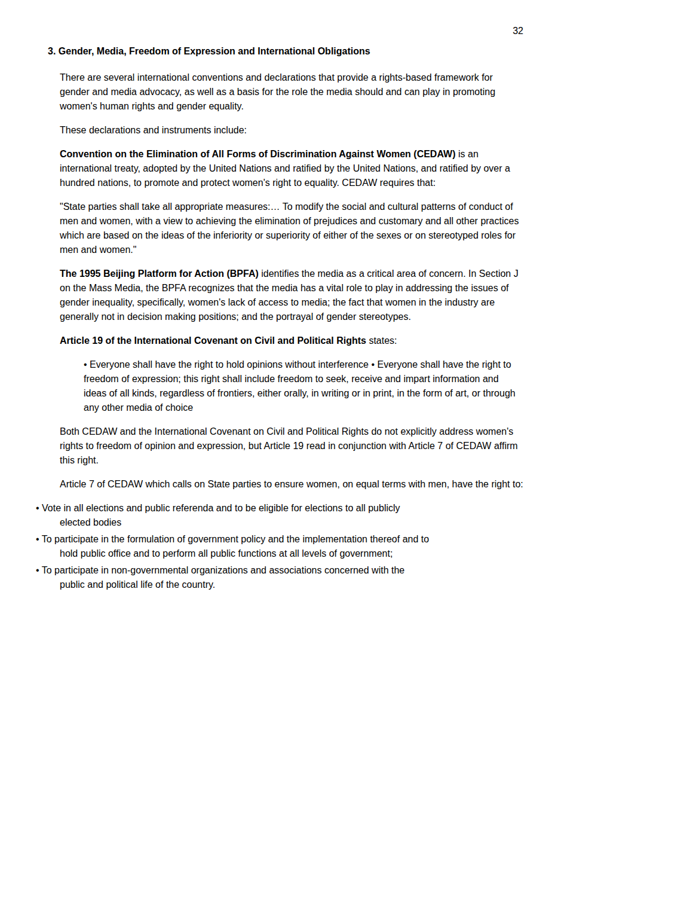32
3. Gender, Media, Freedom of Expression and International Obligations
There are several international conventions and declarations that provide a rights-based framework for gender and media advocacy, as well as a basis for the role the media should and can play in promoting women's human rights and gender equality.
These declarations and instruments include:
Convention on the Elimination of All Forms of Discrimination Against Women (CEDAW) is an international treaty, adopted by the United Nations and ratified by the United Nations, and ratified by over a hundred nations, to promote and protect women's right to equality. CEDAW requires that:
"State parties shall take all appropriate measures:… To modify the social and cultural patterns of conduct of men and women, with a view to achieving the elimination of prejudices and customary and all other practices which are based on the ideas of the inferiority or superiority of either of the sexes or on stereotyped roles for men and women."
The 1995 Beijing Platform for Action (BPFA) identifies the media as a critical area of concern. In Section J on the Mass Media, the BPFA recognizes that the media has a vital role to play in addressing the issues of gender inequality, specifically, women's lack of access to media; the fact that women in the industry are generally not in decision making positions; and the portrayal of gender stereotypes.
Article 19 of the International Covenant on Civil and Political Rights states:
• Everyone shall have the right to hold opinions without interference • Everyone shall have the right to freedom of expression; this right shall include freedom to seek, receive and impart information and ideas of all kinds, regardless of frontiers, either orally, in writing or in print, in the form of art, or through any other media of choice
Both CEDAW and the International Covenant on Civil and Political Rights do not explicitly address women's rights to freedom of opinion and expression, but Article 19 read in conjunction with Article 7 of CEDAW affirm this right.
Article 7 of CEDAW which calls on State parties to ensure women, on equal terms with men, have the right to:
• Vote in all elections and public referenda and to be eligible for elections to all publiclyelected bodies
• To participate in the formulation of government policy and the implementation thereof and tohold public office and to perform all public functions at all levels of government;
• To participate in non-governmental organizations and associations concerned with thepublic and political life of the country.